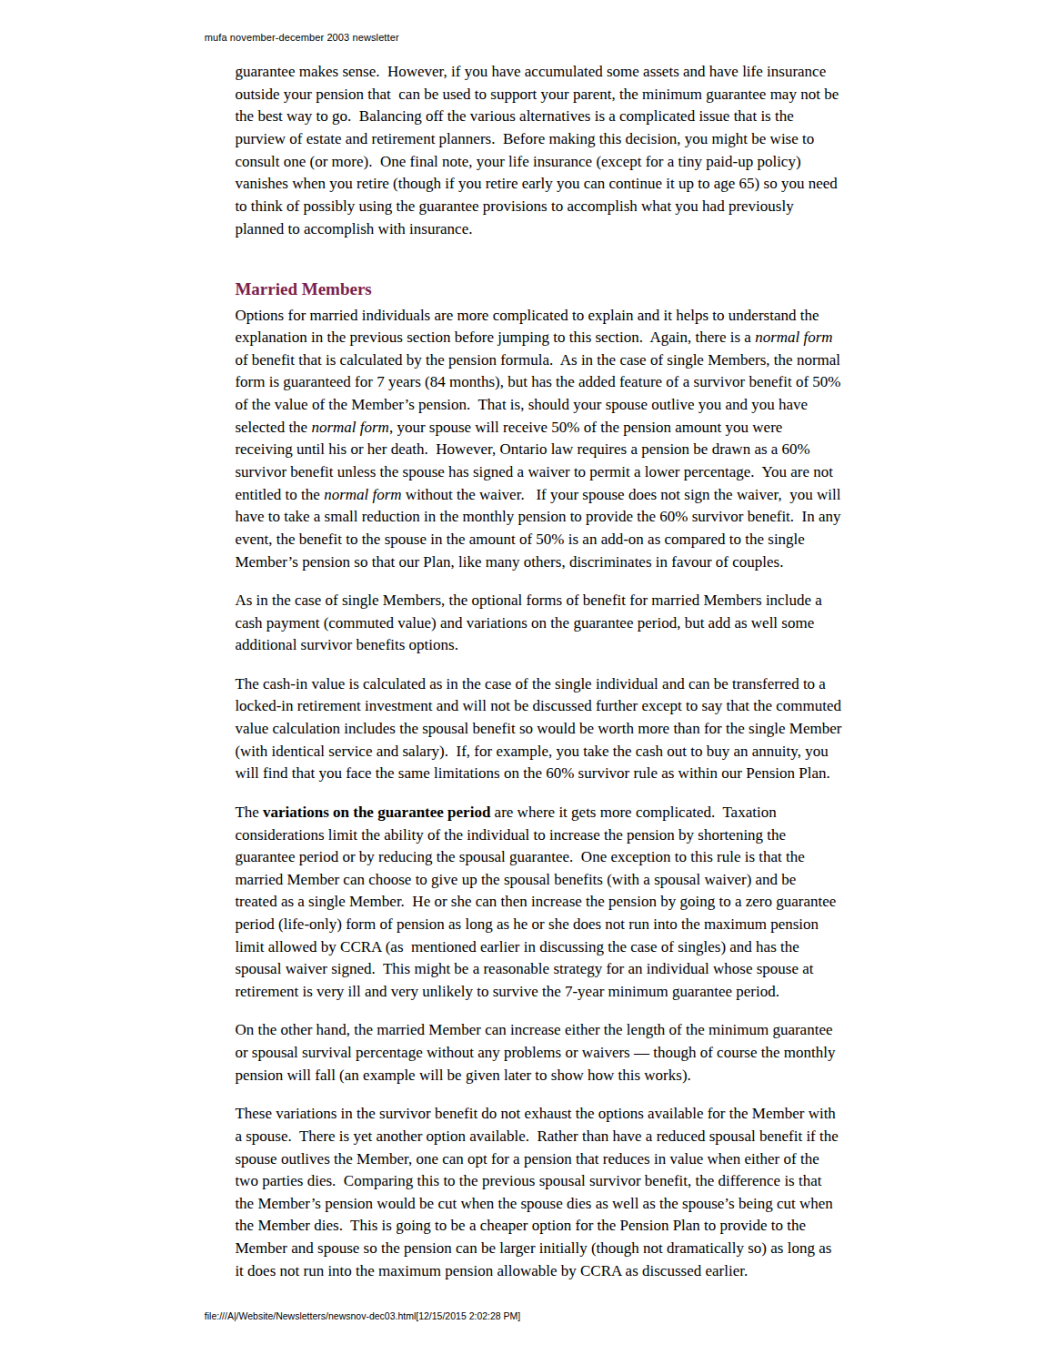mufa november-december 2003 newsletter
guarantee makes sense. However, if you have accumulated some assets and have life insurance outside your pension that can be used to support your parent, the minimum guarantee may not be the best way to go. Balancing off the various alternatives is a complicated issue that is the purview of estate and retirement planners. Before making this decision, you might be wise to consult one (or more). One final note, your life insurance (except for a tiny paid-up policy) vanishes when you retire (though if you retire early you can continue it up to age 65) so you need to think of possibly using the guarantee provisions to accomplish what you had previously planned to accomplish with insurance.
Married Members
Options for married individuals are more complicated to explain and it helps to understand the explanation in the previous section before jumping to this section. Again, there is a normal form of benefit that is calculated by the pension formula. As in the case of single Members, the normal form is guaranteed for 7 years (84 months), but has the added feature of a survivor benefit of 50% of the value of the Member’s pension. That is, should your spouse outlive you and you have selected the normal form, your spouse will receive 50% of the pension amount you were receiving until his or her death. However, Ontario law requires a pension be drawn as a 60% survivor benefit unless the spouse has signed a waiver to permit a lower percentage. You are not entitled to the normal form without the waiver. If your spouse does not sign the waiver, you will have to take a small reduction in the monthly pension to provide the 60% survivor benefit. In any event, the benefit to the spouse in the amount of 50% is an add-on as compared to the single Member’s pension so that our Plan, like many others, discriminates in favour of couples.
As in the case of single Members, the optional forms of benefit for married Members include a cash payment (commuted value) and variations on the guarantee period, but add as well some additional survivor benefits options.
The cash-in value is calculated as in the case of the single individual and can be transferred to a locked-in retirement investment and will not be discussed further except to say that the commuted value calculation includes the spousal benefit so would be worth more than for the single Member (with identical service and salary). If, for example, you take the cash out to buy an annuity, you will find that you face the same limitations on the 60% survivor rule as within our Pension Plan.
The variations on the guarantee period are where it gets more complicated. Taxation considerations limit the ability of the individual to increase the pension by shortening the guarantee period or by reducing the spousal guarantee. One exception to this rule is that the married Member can choose to give up the spousal benefits (with a spousal waiver) and be treated as a single Member. He or she can then increase the pension by going to a zero guarantee period (life-only) form of pension as long as he or she does not run into the maximum pension limit allowed by CCRA (as mentioned earlier in discussing the case of singles) and has the spousal waiver signed. This might be a reasonable strategy for an individual whose spouse at retirement is very ill and very unlikely to survive the 7-year minimum guarantee period.
On the other hand, the married Member can increase either the length of the minimum guarantee or spousal survival percentage without any problems or waivers — though of course the monthly pension will fall (an example will be given later to show how this works).
These variations in the survivor benefit do not exhaust the options available for the Member with a spouse. There is yet another option available. Rather than have a reduced spousal benefit if the spouse outlives the Member, one can opt for a pension that reduces in value when either of the two parties dies. Comparing this to the previous spousal survivor benefit, the difference is that the Member’s pension would be cut when the spouse dies as well as the spouse’s being cut when the Member dies. This is going to be a cheaper option for the Pension Plan to provide to the Member and spouse so the pension can be larger initially (though not dramatically so) as long as it does not run into the maximum pension allowable by CCRA as discussed earlier.
file:///A|/Website/Newsletters/newsnov-dec03.html[12/15/2015 2:02:28 PM]